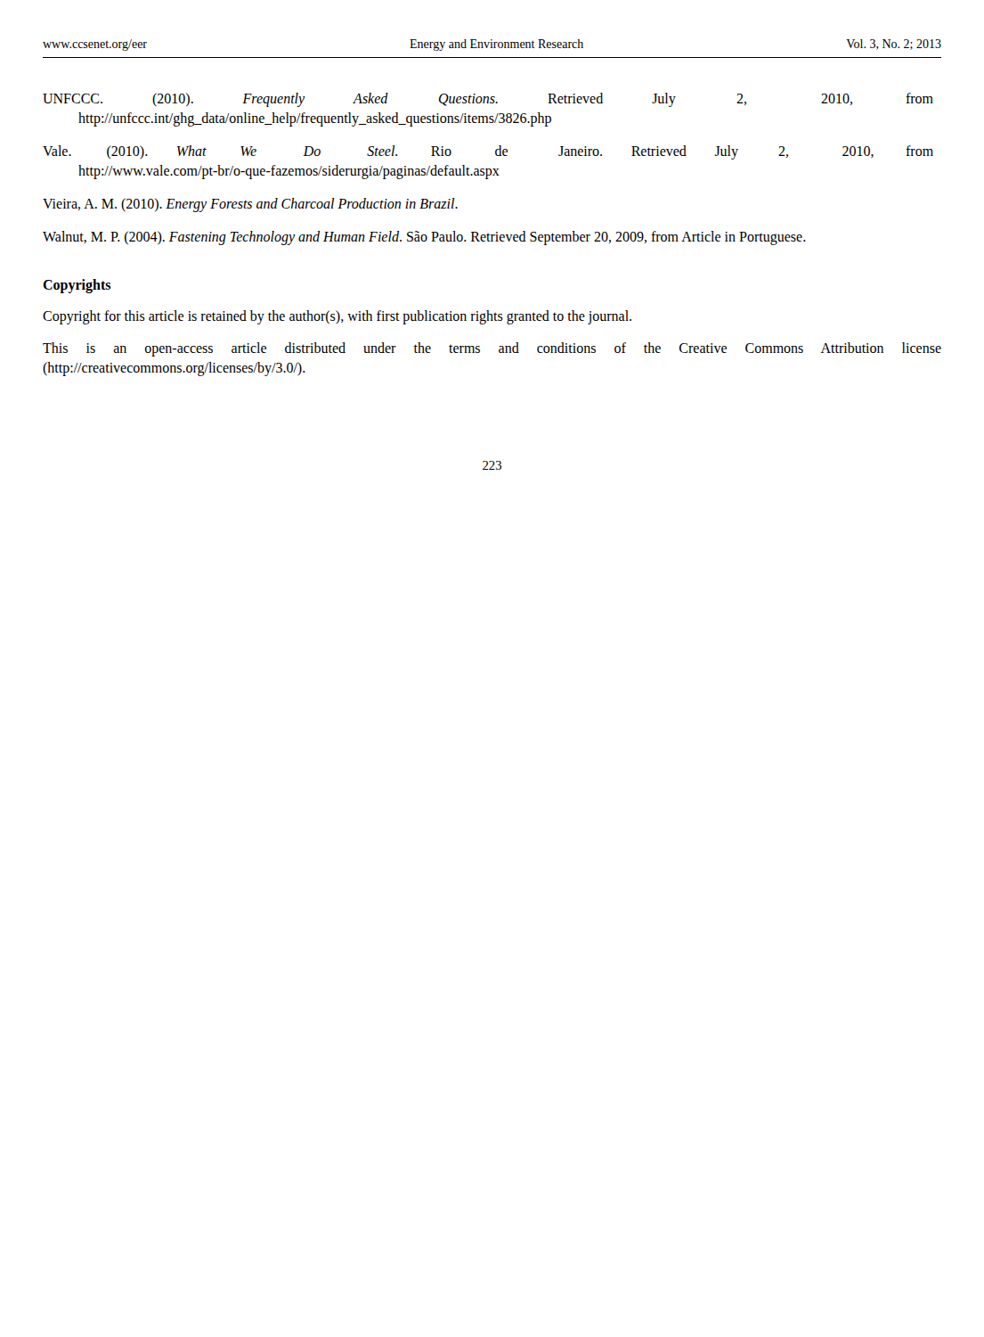www.ccsenet.org/eer Energy and Environment Research Vol. 3, No. 2; 2013
UNFCCC.(2010). Frequently Asked Questions. Retrieved July 2, 2010, from http://unfccc.int/ghg_data/online_help/frequently_asked_questions/items/3826.php
Vale.(2010). What We Do Steel. Rio de Janeiro. Retrieved July 2, 2010, from http://www.vale.com/pt-br/o-que-fazemos/siderurgia/paginas/default.aspx
Vieira, A. M. (2010). Energy Forests and Charcoal Production in Brazil.
Walnut, M. P. (2004). Fastening Technology and Human Field. São Paulo. Retrieved September 20, 2009, from Article in Portuguese.
Copyrights
Copyright for this article is retained by the author(s), with first publication rights granted to the journal.
This is an open-access article distributed under the terms and conditions of the Creative Commons Attribution license (http://creativecommons.org/licenses/by/3.0/).
223